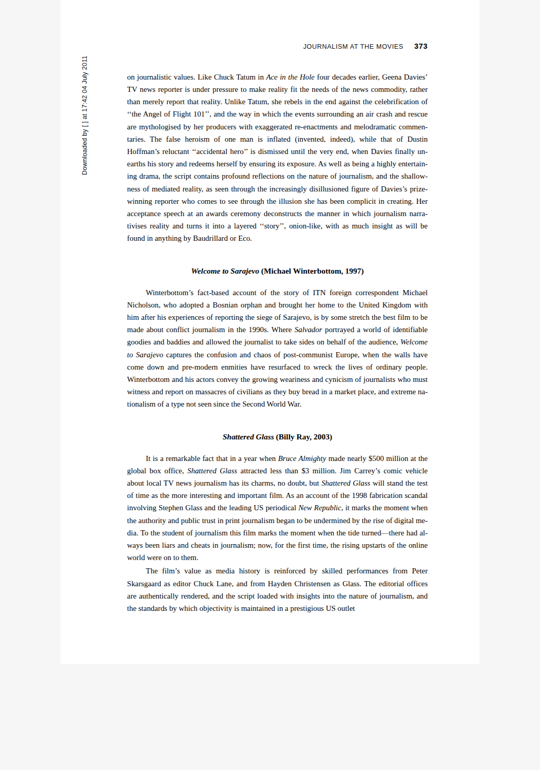Downloaded by [ ] at 17:42 04 July 2011
JOURNALISM AT THE MOVIES 373
on journalistic values. Like Chuck Tatum in Ace in the Hole four decades earlier, Geena Davies’ TV news reporter is under pressure to make reality fit the needs of the news commodity, rather than merely report that reality. Unlike Tatum, she rebels in the end against the celebrification of ‘‘the Angel of Flight 101’’, and the way in which the events surrounding an air crash and rescue are mythologised by her producers with exaggerated re-enactments and melodramatic commentaries. The false heroism of one man is inflated (invented, indeed), while that of Dustin Hoffman’s reluctant ‘‘accidental hero’’ is dismissed until the very end, when Davies finally unearths his story and redeems herself by ensuring its exposure. As well as being a highly entertaining drama, the script contains profound reflections on the nature of journalism, and the shallowness of mediated reality, as seen through the increasingly disillusioned figure of Davies’s prize-winning reporter who comes to see through the illusion she has been complicit in creating. Her acceptance speech at an awards ceremony deconstructs the manner in which journalism narrativises reality and turns it into a layered ‘‘story’’, onion-like, with as much insight as will be found in anything by Baudrillard or Eco.
Welcome to Sarajevo (Michael Winterbottom, 1997)
Winterbottom’s fact-based account of the story of ITN foreign correspondent Michael Nicholson, who adopted a Bosnian orphan and brought her home to the United Kingdom with him after his experiences of reporting the siege of Sarajevo, is by some stretch the best film to be made about conflict journalism in the 1990s. Where Salvador portrayed a world of identifiable goodies and baddies and allowed the journalist to take sides on behalf of the audience, Welcome to Sarajevo captures the confusion and chaos of post-communist Europe, when the walls have come down and pre-modern enmities have resurfaced to wreck the lives of ordinary people. Winterbottom and his actors convey the growing weariness and cynicism of journalists who must witness and report on massacres of civilians as they buy bread in a market place, and extreme nationalism of a type not seen since the Second World War.
Shattered Glass (Billy Ray, 2003)
It is a remarkable fact that in a year when Bruce Almighty made nearly $500 million at the global box office, Shattered Glass attracted less than $3 million. Jim Carrey’s comic vehicle about local TV news journalism has its charms, no doubt, but Shattered Glass will stand the test of time as the more interesting and important film. As an account of the 1998 fabrication scandal involving Stephen Glass and the leading US periodical New Republic, it marks the moment when the authority and public trust in print journalism began to be undermined by the rise of digital media. To the student of journalism this film marks the moment when the tide turned—there had always been liars and cheats in journalism; now, for the first time, the rising upstarts of the online world were on to them.
The film’s value as media history is reinforced by skilled performances from Peter Skarsgaard as editor Chuck Lane, and from Hayden Christensen as Glass. The editorial offices are authentically rendered, and the script loaded with insights into the nature of journalism, and the standards by which objectivity is maintained in a prestigious US outlet